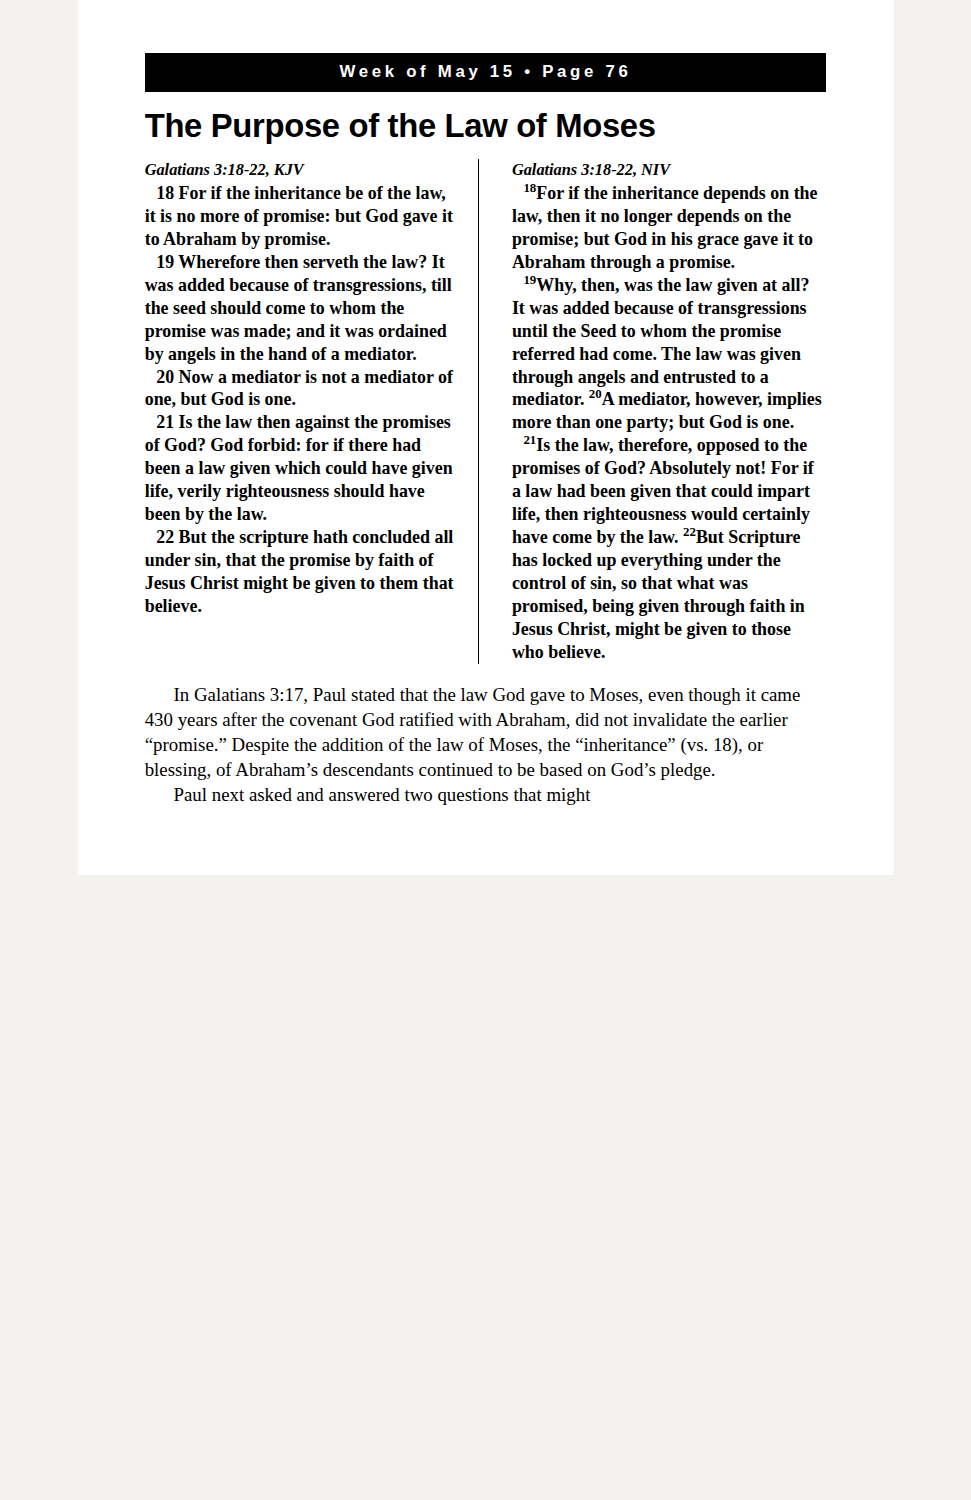Week of May 15 • Page 76
The Purpose of the Law of Moses
Galatians 3:18-22, KJV
18 For if the inheritance be of the law, it is no more of promise: but God gave it to Abraham by promise.
19 Wherefore then serveth the law? It was added because of transgressions, till the seed should come to whom the promise was made; and it was ordained by angels in the hand of a mediator.
20 Now a mediator is not a mediator of one, but God is one.
21 Is the law then against the promises of God? God forbid: for if there had been a law given which could have given life, verily righteousness should have been by the law.
22 But the scripture hath concluded all under sin, that the promise by faith of Jesus Christ might be given to them that believe.
Galatians 3:18-22, NIV
18For if the inheritance depends on the law, then it no longer depends on the promise; but God in his grace gave it to Abraham through a promise.
19Why, then, was the law given at all? It was added because of transgressions until the Seed to whom the promise referred had come. The law was given through angels and entrusted to a mediator. 20A mediator, however, implies more than one party; but God is one.
21Is the law, therefore, opposed to the promises of God? Absolutely not! For if a law had been given that could impart life, then righteousness would certainly have come by the law. 22But Scripture has locked up everything under the control of sin, so that what was promised, being given through faith in Jesus Christ, might be given to those who believe.
In Galatians 3:17, Paul stated that the law God gave to Moses, even though it came 430 years after the covenant God ratified with Abraham, did not invalidate the earlier “promise.” Despite the addition of the law of Moses, the “inheritance” (vs. 18), or blessing, of Abraham’s descendants continued to be based on God’s pledge.
Paul next asked and answered two questions that might